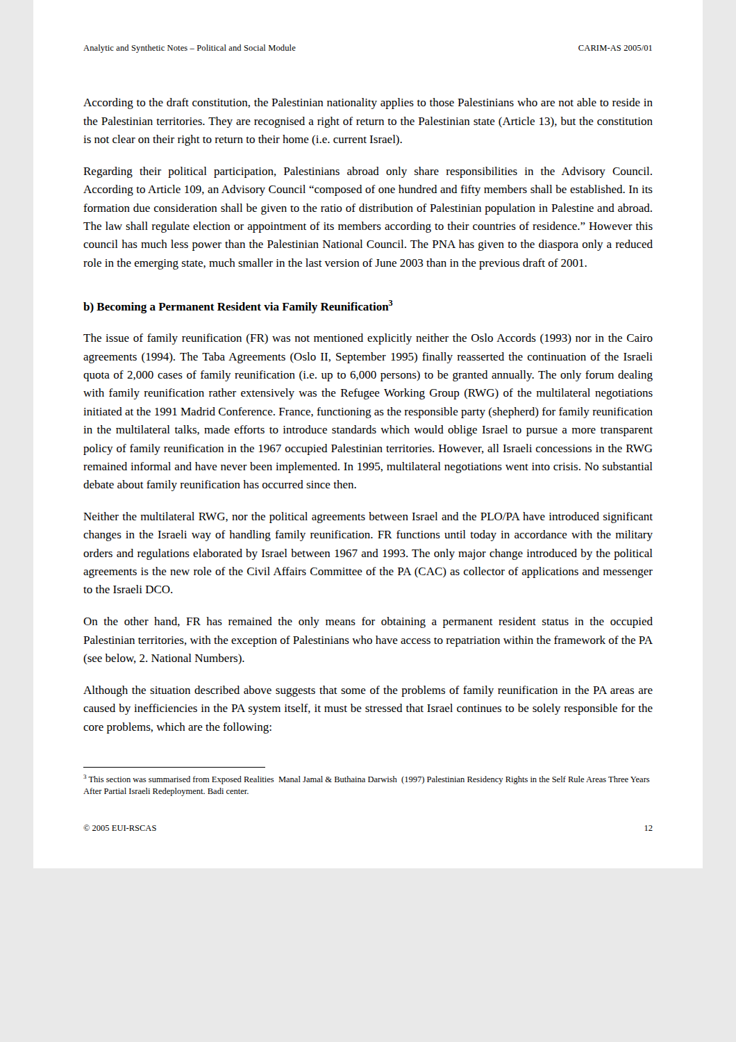Analytic and Synthetic Notes – Political and Social Module CARIM-AS 2005/01
According to the draft constitution, the Palestinian nationality applies to those Palestinians who are not able to reside in the Palestinian territories. They are recognised a right of return to the Palestinian state (Article 13), but the constitution is not clear on their right to return to their home (i.e. current Israel).
Regarding their political participation, Palestinians abroad only share responsibilities in the Advisory Council. According to Article 109, an Advisory Council “composed of one hundred and fifty members shall be established. In its formation due consideration shall be given to the ratio of distribution of Palestinian population in Palestine and abroad. The law shall regulate election or appointment of its members according to their countries of residence.” However this council has much less power than the Palestinian National Council. The PNA has given to the diaspora only a reduced role in the emerging state, much smaller in the last version of June 2003 than in the previous draft of 2001.
b) Becoming a Permanent Resident via Family Reunification3
The issue of family reunification (FR) was not mentioned explicitly neither the Oslo Accords (1993) nor in the Cairo agreements (1994). The Taba Agreements (Oslo II, September 1995) finally reasserted the continuation of the Israeli quota of 2,000 cases of family reunification (i.e. up to 6,000 persons) to be granted annually. The only forum dealing with family reunification rather extensively was the Refugee Working Group (RWG) of the multilateral negotiations initiated at the 1991 Madrid Conference. France, functioning as the responsible party (shepherd) for family reunification in the multilateral talks, made efforts to introduce standards which would oblige Israel to pursue a more transparent policy of family reunification in the 1967 occupied Palestinian territories. However, all Israeli concessions in the RWG remained informal and have never been implemented. In 1995, multilateral negotiations went into crisis. No substantial debate about family reunification has occurred since then.
Neither the multilateral RWG, nor the political agreements between Israel and the PLO/PA have introduced significant changes in the Israeli way of handling family reunification. FR functions until today in accordance with the military orders and regulations elaborated by Israel between 1967 and 1993. The only major change introduced by the political agreements is the new role of the Civil Affairs Committee of the PA (CAC) as collector of applications and messenger to the Israeli DCO.
On the other hand, FR has remained the only means for obtaining a permanent resident status in the occupied Palestinian territories, with the exception of Palestinians who have access to repatriation within the framework of the PA (see below, 2. National Numbers).
Although the situation described above suggests that some of the problems of family reunification in the PA areas are caused by inefficiencies in the PA system itself, it must be stressed that Israel continues to be solely responsible for the core problems, which are the following:
3 This section was summarised from Exposed Realities Manal Jamal & Buthaina Darwish (1997) Palestinian Residency Rights in the Self Rule Areas Three Years After Partial Israeli Redeployment. Badi center.
© 2005 EUI-RSCAS 12